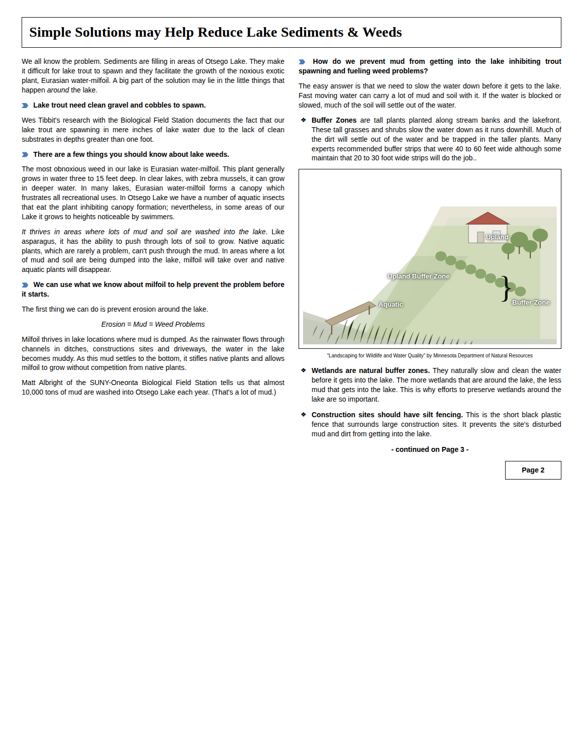Simple Solutions may Help Reduce Lake Sediments & Weeds
We all know the problem. Sediments are filling in areas of Otsego Lake. They make it difficult for lake trout to spawn and they facilitate the growth of the noxious exotic plant, Eurasian water-milfoil. A big part of the solution may lie in the little things that happen around the lake.
Lake trout need clean gravel and cobbles to spawn.
Wes Tibbit's research with the Biological Field Station documents the fact that our lake trout are spawning in mere inches of lake water due to the lack of clean substrates in depths greater than one foot.
There are a few things you should know about lake weeds.
The most obnoxious weed in our lake is Eurasian water-milfoil. This plant generally grows in water three to 15 feet deep. In clear lakes, with zebra mussels, it can grow in deeper water. In many lakes, Eurasian water-milfoil forms a canopy which frustrates all recreational uses. In Otsego Lake we have a number of aquatic insects that eat the plant inhibiting canopy formation; nevertheless, in some areas of our Lake it grows to heights noticeable by swimmers.
It thrives in areas where lots of mud and soil are washed into the lake. Like asparagus, it has the ability to push through lots of soil to grow. Native aquatic plants, which are rarely a problem, can't push through the mud. In areas where a lot of mud and soil are being dumped into the lake, milfoil will take over and native aquatic plants will disappear.
We can use what we know about milfoil to help prevent the problem before it starts.
The first thing we can do is prevent erosion around the lake.
Erosion = Mud = Weed Problems
Milfoil thrives in lake locations where mud is dumped. As the rainwater flows through channels in ditches, constructions sites and driveways, the water in the lake becomes muddy. As this mud settles to the bottom, it stifles native plants and allows milfoil to grow without competition from native plants.
Matt Albright of the SUNY-Oneonta Biological Field Station tells us that almost 10,000 tons of mud are washed into Otsego Lake each year. (That's a lot of mud.)
How do we prevent mud from getting into the lake inhibiting trout spawning and fueling weed problems?
The easy answer is that we need to slow the water down before it gets to the lake. Fast moving water can carry a lot of mud and soil with it. If the water is blocked or slowed, much of the soil will settle out of the water.
Buffer Zones are tall plants planted along stream banks and the lakefront. These tall grasses and shrubs slow the water down as it runs downhill. Much of the dirt will settle out of the water and be trapped in the taller plants. Many experts recommended buffer strips that were 40 to 60 feet wide although some maintain that 20 to 30 foot wide strips will do the job..
Figure 4.2Planting Zones
Upland
Upland Buffer Zone
Aquatic
Buffer Zone
}
“Landscaping for Wildlife and Water Quality” by Minnesota Department of Natural Resources
Wetlands are natural buffer zones. They naturally slow and clean the water before it gets into the lake. The more wetlands that are around the lake, the less mud that gets into the lake. This is why efforts to preserve wetlands around the lake are so important.
Construction sites should have silt fencing. This is the short black plastic fence that surrounds large construction sites. It prevents the site's disturbed mud and dirt from getting into the lake.
- continued on Page 3 -
Page 2